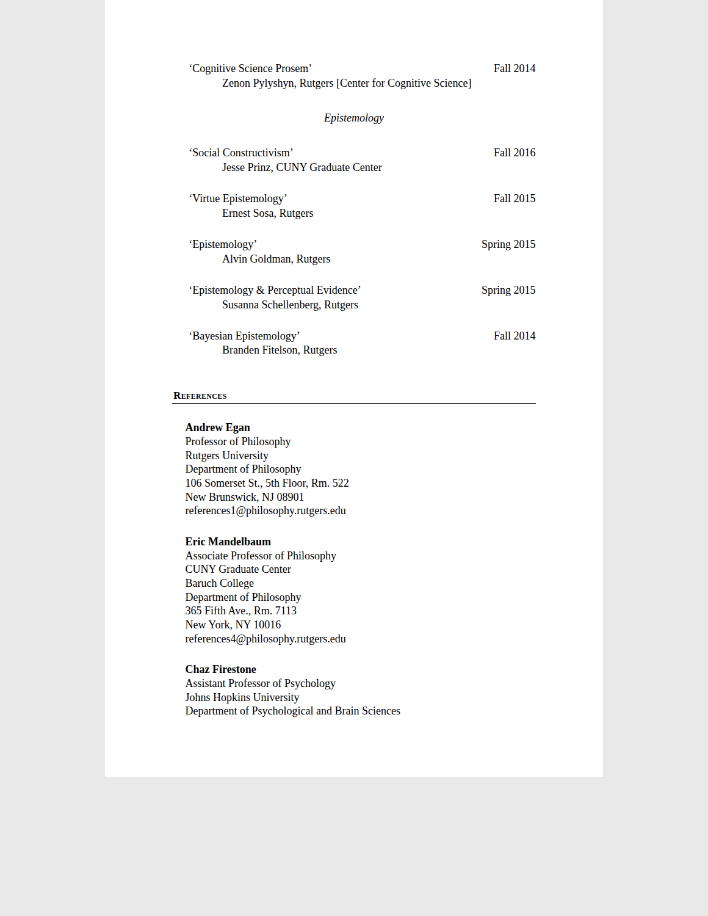‘Cognitive Science Prosem’ Fall 2014
Zenon Pylyshyn, Rutgers [Center for Cognitive Science]
Epistemology
‘Social Constructivism’ Fall 2016
Jesse Prinz, CUNY Graduate Center
‘Virtue Epistemology’ Fall 2015
Ernest Sosa, Rutgers
‘Epistemology’ Spring 2015
Alvin Goldman, Rutgers
‘Epistemology & Perceptual Evidence’ Spring 2015
Susanna Schellenberg, Rutgers
‘Bayesian Epistemology’ Fall 2014
Branden Fitelson, Rutgers
References
Andrew Egan
Professor of Philosophy
Rutgers University
Department of Philosophy
106 Somerset St., 5th Floor, Rm. 522
New Brunswick, NJ 08901
references1@philosophy.rutgers.edu
Eric Mandelbaum
Associate Professor of Philosophy
CUNY Graduate Center
Baruch College
Department of Philosophy
365 Fifth Ave., Rm. 7113
New York, NY 10016
references4@philosophy.rutgers.edu
Chaz Firestone
Assistant Professor of Psychology
Johns Hopkins University
Department of Psychological and Brain Sciences